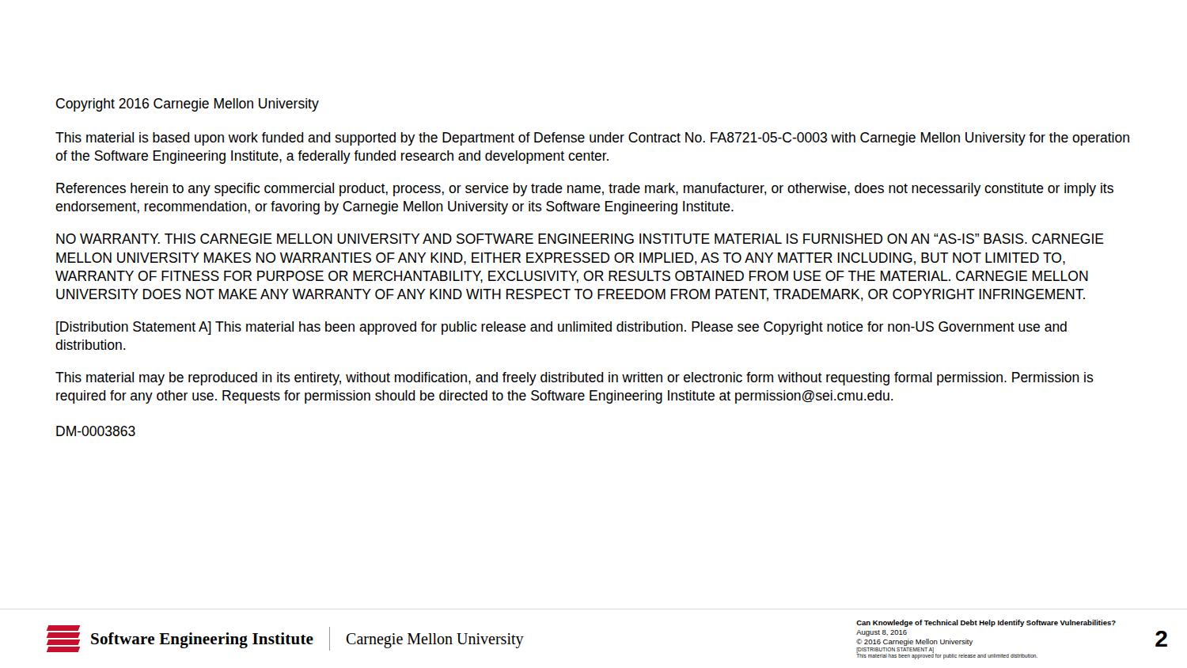Copyright 2016 Carnegie Mellon University
This material is based upon work funded and supported by the Department of Defense under Contract No. FA8721-05-C-0003 with Carnegie Mellon University for the operation of the Software Engineering Institute, a federally funded research and development center.
References herein to any specific commercial product, process, or service by trade name, trade mark, manufacturer, or otherwise, does not necessarily constitute or imply its endorsement, recommendation, or favoring by Carnegie Mellon University or its Software Engineering Institute.
NO WARRANTY. THIS CARNEGIE MELLON UNIVERSITY AND SOFTWARE ENGINEERING INSTITUTE MATERIAL IS FURNISHED ON AN “AS-IS” BASIS. CARNEGIE MELLON UNIVERSITY MAKES NO WARRANTIES OF ANY KIND, EITHER EXPRESSED OR IMPLIED, AS TO ANY MATTER INCLUDING, BUT NOT LIMITED TO, WARRANTY OF FITNESS FOR PURPOSE OR MERCHANTABILITY, EXCLUSIVITY, OR RESULTS OBTAINED FROM USE OF THE MATERIAL. CARNEGIE MELLON UNIVERSITY DOES NOT MAKE ANY WARRANTY OF ANY KIND WITH RESPECT TO FREEDOM FROM PATENT, TRADEMARK, OR COPYRIGHT INFRINGEMENT.
[Distribution Statement A] This material has been approved for public release and unlimited distribution. Please see Copyright notice for non-US Government use and distribution.
This material may be reproduced in its entirety, without modification, and freely distributed in written or electronic form without requesting formal permission. Permission is required for any other use. Requests for permission should be directed to the Software Engineering Institute at permission@sei.cmu.edu.
DM-0003863
Software Engineering Institute
Carnegie Mellon University
Can Knowledge of Technical Debt Help Identify Software Vulnerabilities?
August 8, 2016
© 2016 Carnegie Mellon University
[DISTRIBUTION STATEMENT A]
This material has been approved for public release and unlimited distribution.
2